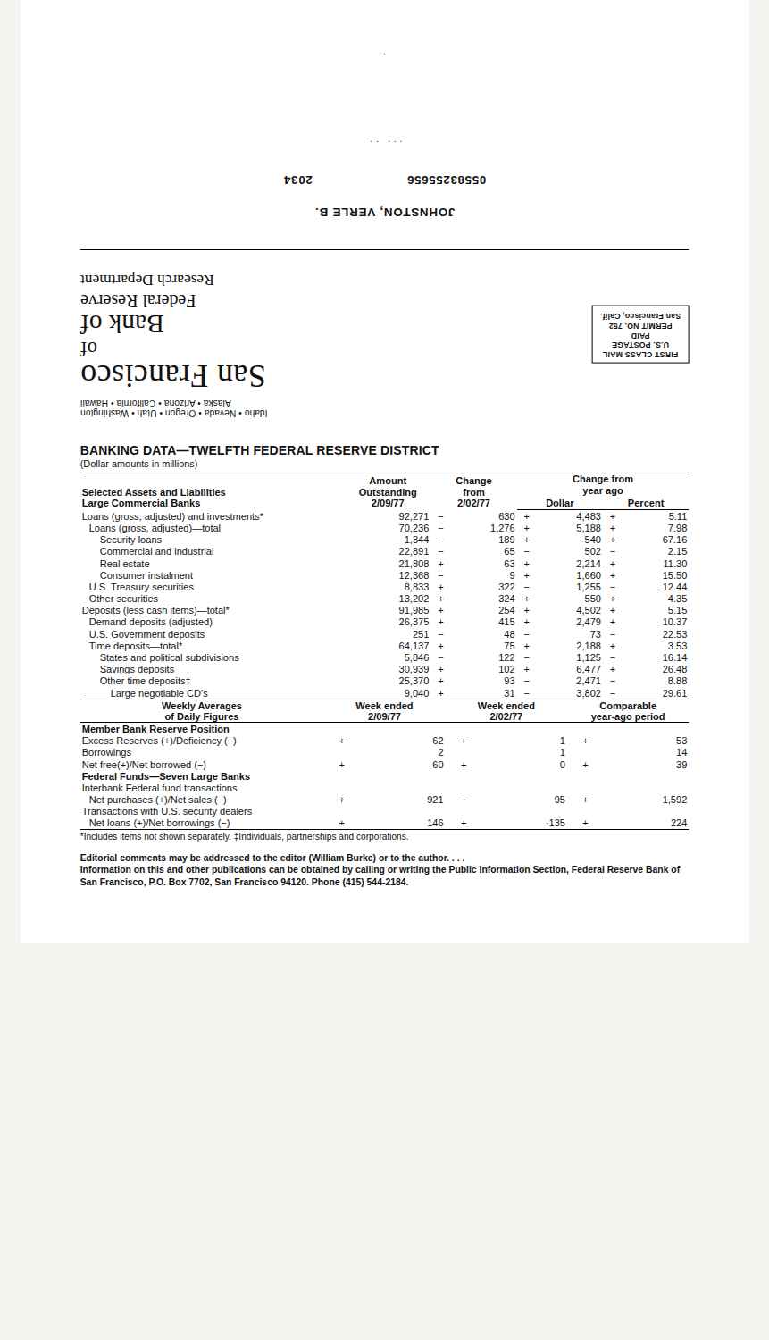·
JOHNSTON, VERLE B.
05583255656 2034
··· ··
FIRST CLASS MAIL
U.S. POSTAGE
PAID
PERMIT NO. 752
San Francisco, Calif.
Idaho • Nevada • Oregon • Utah • Washington
Alaska • Arizona • California • Hawaii
San Francisco
of
Bank of
Federal Reserve
Research Department
BANKING DATA—TWELFTH FEDERAL RESERVE DISTRICT
(Dollar amounts in millions)
| Selected Assets and Liabilities Large Commercial Banks | Amount Outstanding 2/09/77 | Change from 2/02/77 | Change from year ago |
| --- | --- | --- | --- |
| Dollar | Percent |
| Loans (gross, adjusted) and investments* | 92,271 | − | 630 | + | 4,483 | + | 5.11 |
| Loans (gross, adjusted)—total | 70,236 | − | 1,276 | + | 5,188 | + | 7.98 |
| Security loans | 1,344 | − | 189 | + | · 540 | + | 67.16 |
| Commercial and industrial | 22,891 | − | 65 | − | 502 | − | 2.15 |
| Real estate | 21,808 | + | 63 | + | 2,214 | + | 11.30 |
| Consumer instalment | 12,368 | − | 9 | + | 1,660 | + | 15.50 |
| U.S. Treasury securities | 8,833 | + | 322 | − | 1,255 | − | 12.44 |
| Other securities | 13,202 | + | 324 | + | 550 | + | 4.35 |
| Deposits (less cash items)—total* | 91,985 | + | 254 | + | 4,502 | + | 5.15 |
| Demand deposits (adjusted) | 26,375 | + | 415 | + | 2,479 | + | 10.37 |
| U.S. Government deposits | 251 | − | 48 | − | 73 | − | 22.53 |
| Time deposits—total* | 64,137 | + | 75 | + | 2,188 | + | 3.53 |
| States and political subdivisions | 5,846 | − | 122 | − | 1,125 | − | 16.14 |
| Savings deposits | 30,939 | + | 102 | + | 6,477 | + | 26.48 |
| Other time deposits‡ | 25,370 | + | 93 | − | 2,471 | − | 8.88 |
| Large negotiable CD's | 9,040 | + | 31 | − | 3,802 | − | 29.61 |
| Weekly Averages of Daily Figures | Week ended 2/09/77 | Week ended 2/02/77 | Comparable year-ago period |
| --- | --- | --- | --- |
| Member Bank Reserve Position |
| Excess Reserves (+)/Deficiency (−) | + | 62 | + | 1 | + | 53 |
| Borrowings | | 2 | | 1 | | 14 |
| Net free(+)/Net borrowed (−) | + | 60 | + | 0 | + | 39 |
| Federal Funds—Seven Large Banks |
| Interbank Federal fund transactions | |
| Net purchases (+)/Net sales (−) | + | 921 | − | 95 | + | 1,592 |
| Transactions with U.S. security dealers | |
| Net loans (+)/Net borrowings (−) | + | 146 | + | ·135 | + | 224 |
*Includes items not shown separately. ‡Individuals, partnerships and corporations.
Editorial comments may be addressed to the editor (William Burke) or to the author. . . .
Information on this and other publications can be obtained by calling or writing the Public Information Section, Federal Reserve Bank of San Francisco, P.O. Box 7702, San Francisco 94120. Phone (415) 544-2184.